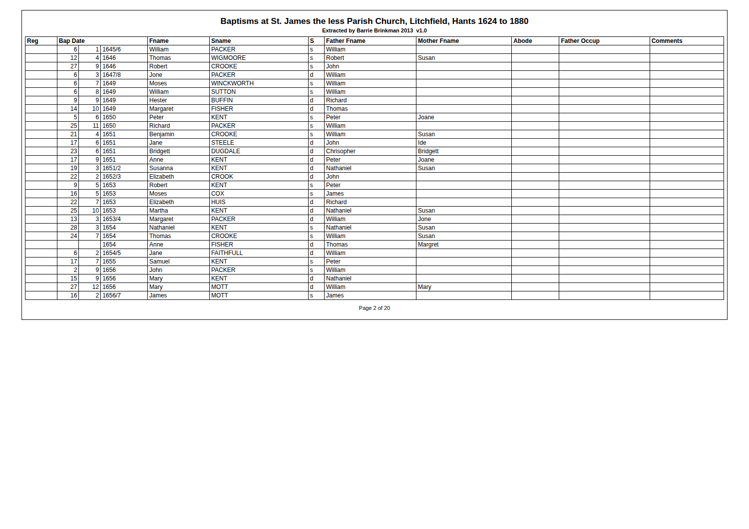Baptisms at St. James the less Parish Church, Litchfield, Hants 1624 to 1880
Extracted by Barrie Brinkman 2013 v1.0
| Reg | Bap Date | Fname | Sname | S | Father Fname | Mother Fname | Abode | Father Occup | Comments |
| --- | --- | --- | --- | --- | --- | --- | --- | --- | --- |
| | 6 | 1 | 1645/6 | William | PACKER | s | William | | | | |
| | 12 | 4 | 1646 | Thomas | WIGMOORE | s | Robert | Susan | | | |
| | 27 | 9 | 1646 | Robert | CROOKE | s | John | | | | |
| | 6 | 3 | 1647/8 | Jone | PACKER | d | William | | | | |
| | 6 | 7 | 1649 | Moses | WINCKWORTH | s | William | | | | |
| | 6 | 8 | 1649 | William | SUTTON | s | William | | | | |
| | 9 | 9 | 1649 | Hester | BUFFIN | d | Richard | | | | |
| | 14 | 10 | 1649 | Margaret | FISHER | d | Thomas | | | | |
| | 5 | 6 | 1650 | Peter | KENT | s | Peter | Joane | | | |
| | 25 | 11 | 1650 | Richard | PACKER | s | William | | | | |
| | 21 | 4 | 1651 | Benjamin | CROOKE | s | William | Susan | | | |
| | 17 | 6 | 1651 | Jane | STEELE | d | John | Ide | | | |
| | 23 | 6 | 1651 | Bridgett | DUGDALE | d | Chrisopher | Bridgett | | | |
| | 17 | 9 | 1651 | Anne | KENT | d | Peter | Joane | | | |
| | 19 | 3 | 1651/2 | Susanna | KENT | d | Nathaniel | Susan | | | |
| | 22 | 2 | 1652/3 | Elizabeth | CROOK | d | John | | | | |
| | 9 | 5 | 1653 | Robert | KENT | s | Peter | | | | |
| | 16 | 5 | 1653 | Moses | COX | s | James | | | | |
| | 22 | 7 | 1653 | Elizabeth | HUIS | d | Richard | | | | |
| | 25 | 10 | 1653 | Martha | KENT | d | Nathaniel | Susan | | | |
| | 13 | 3 | 1653/4 | Margaret | PACKER | d | William | Jone | | | |
| | 28 | 3 | 1654 | Nathaniel | KENT | s | Nathaniel | Susan | | | |
| | 24 | 7 | 1654 | Thomas | CROOKE | s | William | Susan | | | |
| | | | 1654 | Anne | FISHER | d | Thomas | Margret | | | |
| | 6 | 2 | 1654/5 | Jane | FAITHFULL | d | William | | | | |
| | 17 | 7 | 1655 | Samuel | KENT | s | Peter | | | | |
| | 2 | 9 | 1656 | John | PACKER | s | William | | | | |
| | 15 | 9 | 1656 | Mary | KENT | d | Nathaniel | | | | |
| | 27 | 12 | 1656 | Mary | MOTT | d | William | Mary | | | |
| | 16 | 2 | 1656/7 | James | MOTT | s | James | | | | |
Page 2 of 20